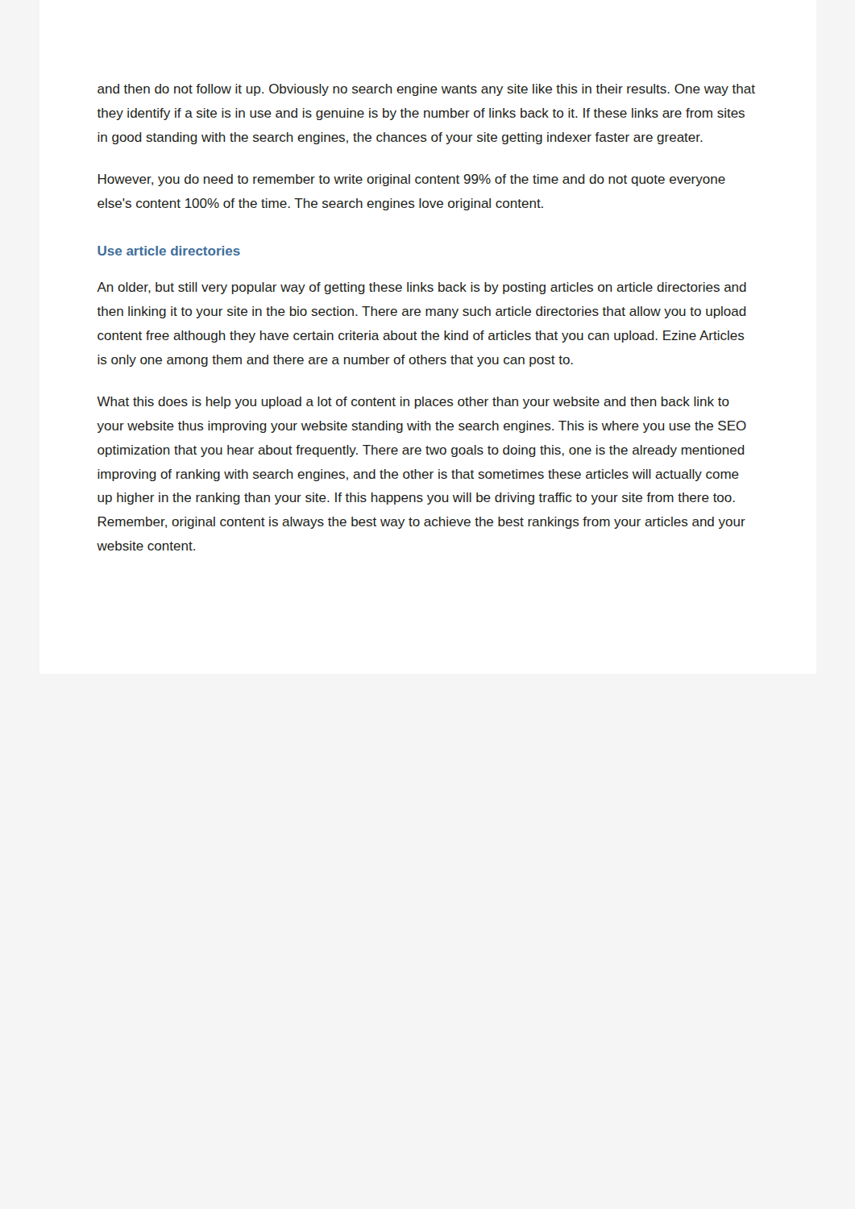and then do not follow it up. Obviously no search engine wants any site like this in their results. One way that they identify if a site is in use and is genuine is by the number of links back to it. If these links are from sites in good standing with the search engines, the chances of your site getting indexer faster are greater.
However, you do need to remember to write original content 99% of the time and do not quote everyone else's content 100% of the time. The search engines love original content.
Use article directories
An older, but still very popular way of getting these links back is by posting articles on article directories and then linking it to your site in the bio section. There are many such article directories that allow you to upload content free although they have certain criteria about the kind of articles that you can upload. Ezine Articles is only one among them and there are a number of others that you can post to.
What this does is help you upload a lot of content in places other than your website and then back link to your website thus improving your website standing with the search engines. This is where you use the SEO optimization that you hear about frequently. There are two goals to doing this, one is the already mentioned improving of ranking with search engines, and the other is that sometimes these articles will actually come up higher in the ranking than your site. If this happens you will be driving traffic to your site from there too. Remember, original content is always the best way to achieve the best rankings from your articles and your website content.